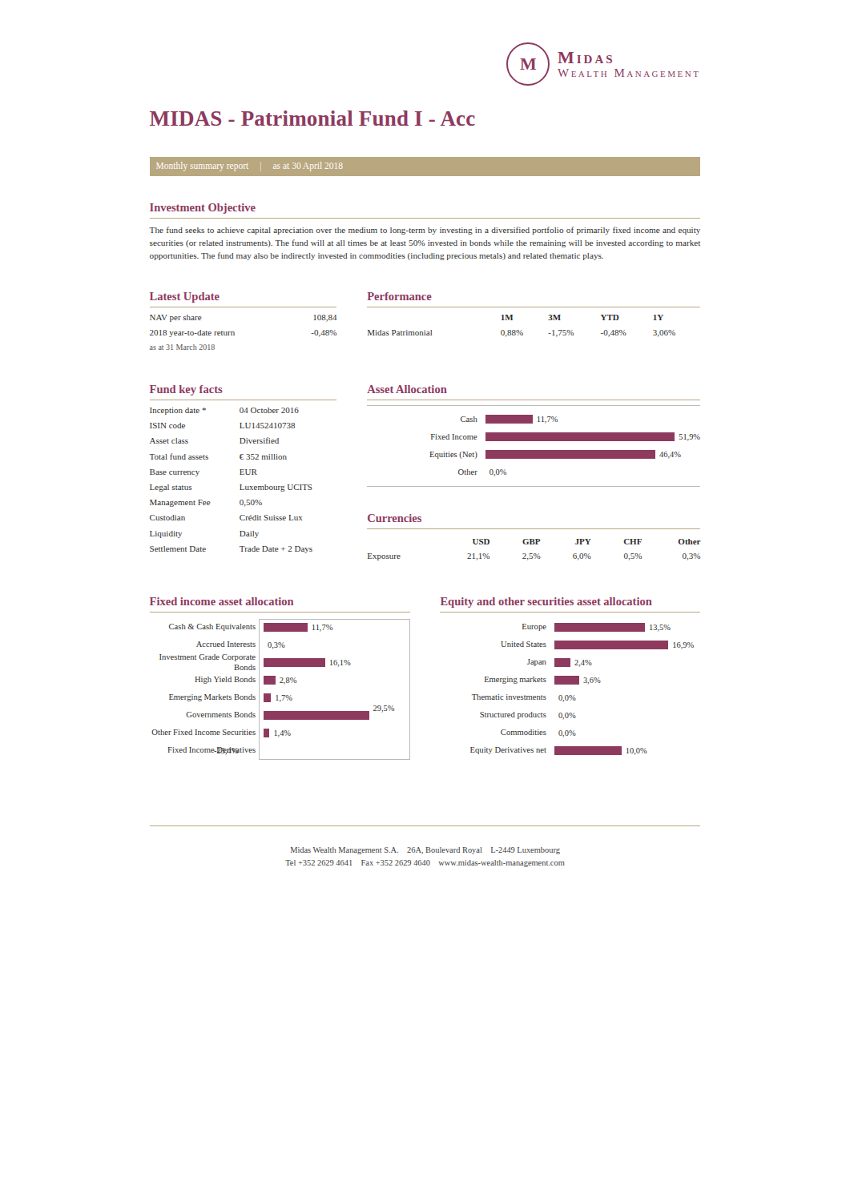M
Midas
Wealth Management
MIDAS - Patrimonial Fund I - Acc
Monthly summary report | as at 30 April 2018
Investment Objective
The fund seeks to achieve capital apreciation over the medium to long-term by investing in a diversified portfolio of primarily fixed income and equity securities (or related instruments). The fund will at all times be at least 50% invested in bonds while the remaining will be invested according to market opportunities. The fund may also be indirectly invested in commodities (including precious metals) and related thematic plays.
Latest Update
| NAV per share | 108,84 |
| 2018 year-to-date return | -0,48% |
| as at 31 March 2018 |
Performance
| | 1M | 3M | YTD | 1Y |
| --- | --- | --- | --- | --- |
| Midas Patrimonial | 0,88% | -1,75% | -0,48% | 3,06% |
Fund key facts
| Inception date * | 04 October 2016 |
| ISIN code | LU1452410738 |
| Asset class | Diversified |
| Total fund assets | € 352 million |
| Base currency | EUR |
| Legal status | Luxembourg UCITS |
| Management Fee | 0,50% |
| Custodian | Crédit Suisse Lux |
| Liquidity | Daily |
| Settlement Date | Trade Date + 2 Days |
Asset Allocation
Cash
11,7%
Fixed Income
51,9%
Equities (Net)
46,4%
Other
0,0%
Currencies
| | USD | GBP | JPY | CHF | Other |
| --- | --- | --- | --- | --- | --- |
| Exposure | 21,1% | 2,5% | 6,0% | 0,5% | 0,3% |
Fixed income asset allocation
Cash & Cash Equivalents
11,7%
Accrued Interests
0,3%
Investment Grade Corporate
Bonds
16,1%
High Yield Bonds
2,8%
Emerging Markets Bonds
1,7%
Governments Bonds
29,5%
Other Fixed Income Securities
1,4%
Fixed Income Derivatives
-23,4%
Equity and other securities asset allocation
Europe
13,5%
United States
16,9%
Japan
2,4%
Emerging markets
3,6%
Thematic investments
0,0%
Structured products
0,0%
Commodities
0,0%
Equity Derivatives net
10,0%
Midas Wealth Management S.A. 26A, Boulevard Royal L-2449 Luxembourg
Tel +352 2629 4641 Fax +352 2629 4640 www.midas-wealth-management.com